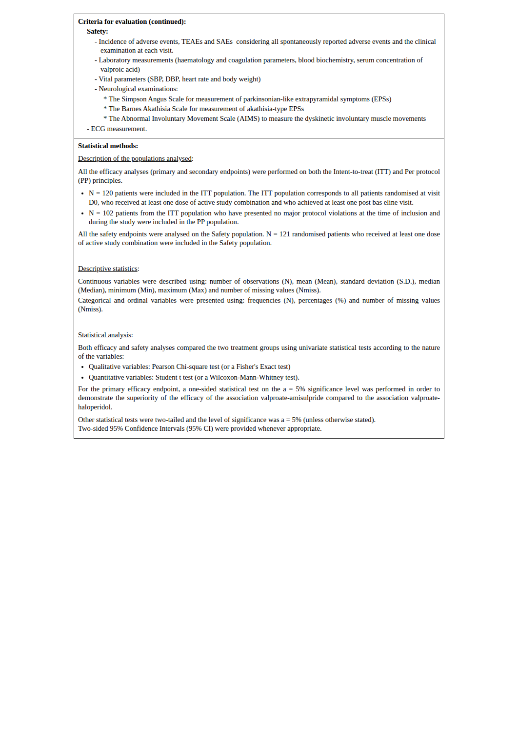| Criteria for evaluation (continued): Safety: - Incidence of adverse events, TEAEs and SAEs considering all spontaneously reported adverse events and the clinical examination at each visit. - Laboratory measurements (haematology and coagulation parameters, blood biochemistry, serum concentration of valproic acid) - Vital parameters (SBP, DBP, heart rate and body weight) - Neurological examinations: * The Simpson Angus Scale for measurement of parkinsonian-like extrapyramidal symptoms (EPSs) * The Barnes Akathisia Scale for measurement of akathisia-type EPSs * The Abnormal Involuntary Movement Scale (AIMS) to measure the dyskinetic involuntary muscle movements - ECG measurement. |
| Statistical methods: Description of the populations analysed : All the efficacy analyses (primary and secondary endpoints) were performed on both the Intent-to-treat (ITT) and Per protocol (PP) principles. N = 120 patients were included in the ITT population. The ITT population corresponds to all patients randomised at visit D0, who received at least one dose of active study combination and who achieved at least one post bas eline visit. N = 102 patients from the ITT population who have presented no major protocol violations at the time of inclusion and during the study were included in the PP population. All the safety endpoints were analysed on the Safety population. N = 121 randomised patients who received at least one dose of active study combination were included in the Safety population. Descriptive statistics : Continuous variables were described using: number of observations (N), mean (Mean), standard deviation (S.D.), median (Median), minimum (Min), maximum (Max) and number of missing values (Nmiss). Categorical and ordinal variables were presented using: frequencies (N), percentages (%) and number of missing values (Nmiss). Statistical analysis : Both efficacy and safety analyses compared the two treatment groups using univariate statistical tests according to the nature of the variables: Qualitative variables: Pearson Chi-square test (or a Fisher's Exact test) Quantitative variables: Student t test (or a Wilcoxon-Mann-Whitney test). For the primary efficacy endpoint, a one-sided statistical test on the a = 5% significance level was performed in order to demonstrate the superiority of the efficacy of the association valproate-amisulpride compared to the association valproate-haloperidol. Other statistical tests were two-tailed and the level of significance was a = 5% (unless otherwise stated). Two-sided 95% Confidence Intervals (95% CI) were provided whenever appropriate. |